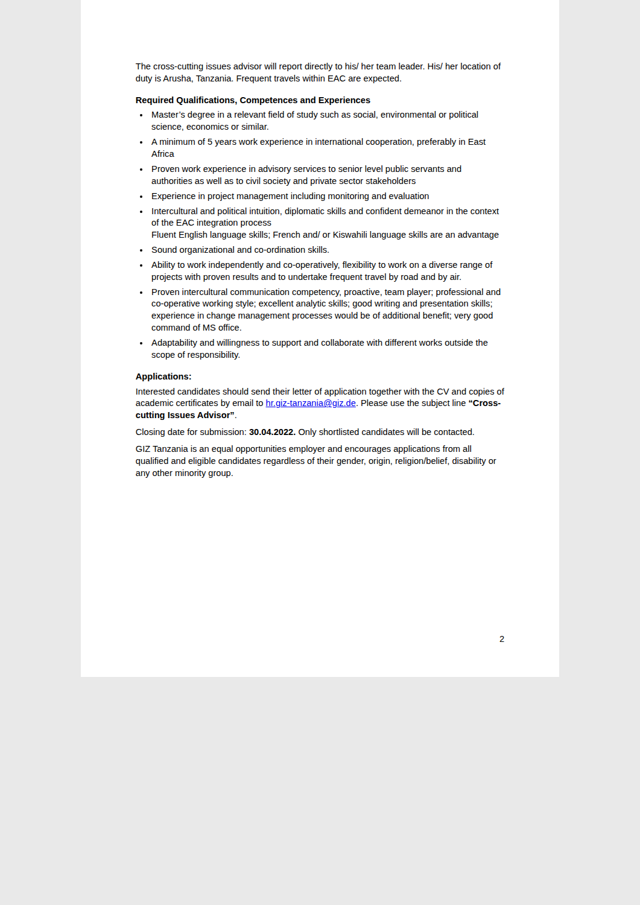The cross-cutting issues advisor will report directly to his/ her team leader. His/ her location of duty is Arusha, Tanzania. Frequent travels within EAC are expected.
Required Qualifications, Competences and Experiences
Master’s degree in a relevant field of study such as social, environmental or political science, economics or similar.
A minimum of 5 years work experience in international cooperation, preferably in East Africa
Proven work experience in advisory services to senior level public servants and authorities as well as to civil society and private sector stakeholders
Experience in project management including monitoring and evaluation
Intercultural and political intuition, diplomatic skills and confident demeanor in the context of the EAC integration process
Fluent English language skills; French and/ or Kiswahili language skills are an advantage
Sound organizational and co-ordination skills.
Ability to work independently and co-operatively, flexibility to work on a diverse range of projects with proven results and to undertake frequent travel by road and by air.
Proven intercultural communication competency, proactive, team player; professional and co-operative working style; excellent analytic skills; good writing and presentation skills; experience in change management processes would be of additional benefit; very good command of MS office.
Adaptability and willingness to support and collaborate with different works outside the scope of responsibility.
Applications:
Interested candidates should send their letter of application together with the CV and copies of academic certificates by email to hr.giz-tanzania@giz.de. Please use the subject line “Cross-cutting Issues Advisor”.
Closing date for submission: 30.04.2022. Only shortlisted candidates will be contacted.
GIZ Tanzania is an equal opportunities employer and encourages applications from all qualified and eligible candidates regardless of their gender, origin, religion/belief, disability or any other minority group.
2